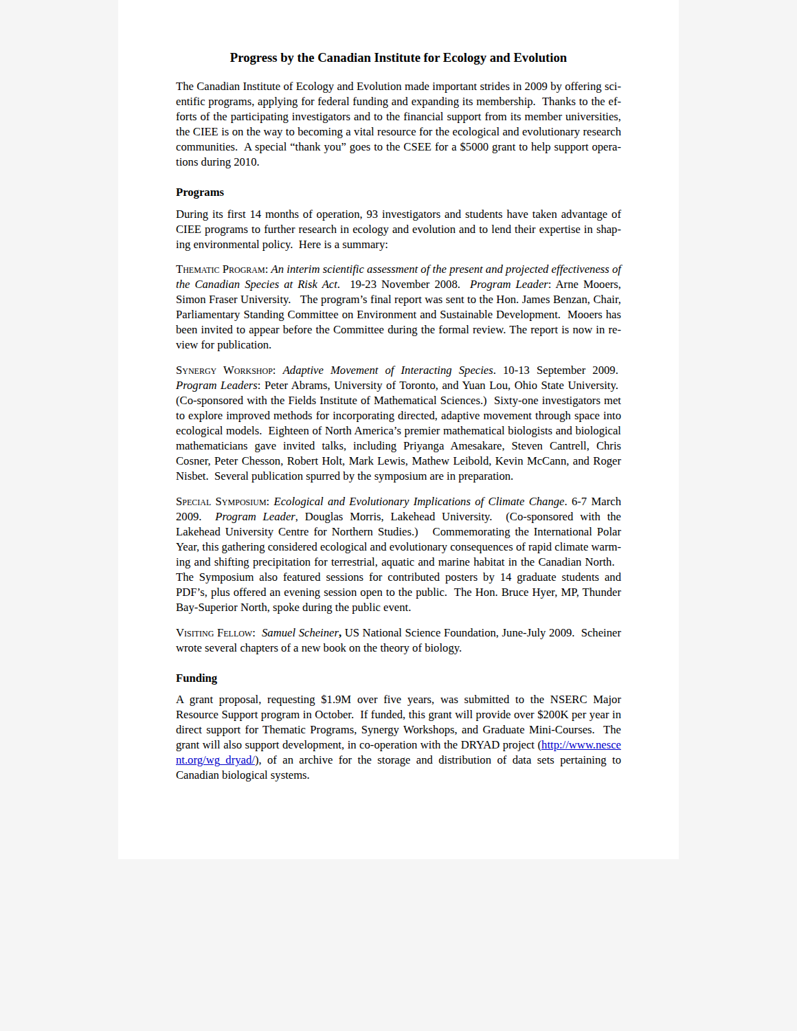Progress by the Canadian Institute for Ecology and Evolution
The Canadian Institute of Ecology and Evolution made important strides in 2009 by offering scientific programs, applying for federal funding and expanding its membership. Thanks to the efforts of the participating investigators and to the financial support from its member universities, the CIEE is on the way to becoming a vital resource for the ecological and evolutionary research communities. A special “thank you” goes to the CSEE for a $5000 grant to help support operations during 2010.
Programs
During its first 14 months of operation, 93 investigators and students have taken advantage of CIEE programs to further research in ecology and evolution and to lend their expertise in shaping environmental policy. Here is a summary:
Thematic Program: An interim scientific assessment of the present and projected effectiveness of the Canadian Species at Risk Act. 19-23 November 2008. Program Leader: Arne Mooers, Simon Fraser University. The program’s final report was sent to the Hon. James Benzan, Chair, Parliamentary Standing Committee on Environment and Sustainable Development. Mooers has been invited to appear before the Committee during the formal review. The report is now in review for publication.
Synergy Workshop: Adaptive Movement of Interacting Species. 10-13 September 2009. Program Leaders: Peter Abrams, University of Toronto, and Yuan Lou, Ohio State University. (Co-sponsored with the Fields Institute of Mathematical Sciences.) Sixty-one investigators met to explore improved methods for incorporating directed, adaptive movement through space into ecological models. Eighteen of North America’s premier mathematical biologists and biological mathematicians gave invited talks, including Priyanga Amesakare, Steven Cantrell, Chris Cosner, Peter Chesson, Robert Holt, Mark Lewis, Mathew Leibold, Kevin McCann, and Roger Nisbet. Several publication spurred by the symposium are in preparation.
Special Symposium: Ecological and Evolutionary Implications of Climate Change. 6-7 March 2009. Program Leader, Douglas Morris, Lakehead University. (Co-sponsored with the Lakehead University Centre for Northern Studies.) Commemorating the International Polar Year, this gathering considered ecological and evolutionary consequences of rapid climate warming and shifting precipitation for terrestrial, aquatic and marine habitat in the Canadian North. The Symposium also featured sessions for contributed posters by 14 graduate students and PDF’s, plus offered an evening session open to the public. The Hon. Bruce Hyer, MP, Thunder Bay-Superior North, spoke during the public event.
Visiting Fellow: Samuel Scheiner, US National Science Foundation, June-July 2009. Scheiner wrote several chapters of a new book on the theory of biology.
Funding
A grant proposal, requesting $1.9M over five years, was submitted to the NSERC Major Resource Support program in October. If funded, this grant will provide over $200K per year in direct support for Thematic Programs, Synergy Workshops, and Graduate Mini-Courses. The grant will also support development, in co-operation with the DRYAD project (http://www.nescent.org/wg_dryad/), of an archive for the storage and distribution of data sets pertaining to Canadian biological systems.